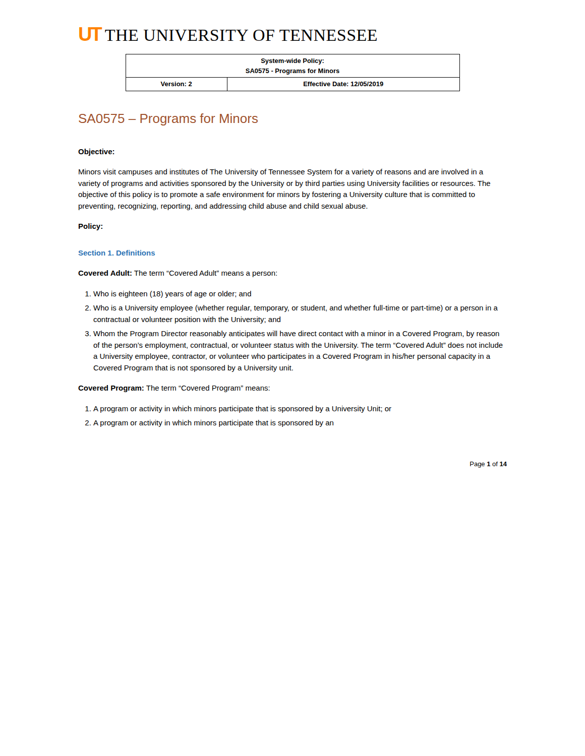UTTHE UNIVERSITY OF TENNESSEE
| System-wide Policy: SA0575 - Programs for Minors |
| Version: 2 | Effective Date: 12/05/2019 |
SA0575 – Programs for Minors
Objective:
Minors visit campuses and institutes of The University of Tennessee System for a variety of reasons and are involved in a variety of programs and activities sponsored by the University or by third parties using University facilities or resources. The objective of this policy is to promote a safe environment for minors by fostering a University culture that is committed to preventing, recognizing, reporting, and addressing child abuse and child sexual abuse.
Policy:
Section 1. Definitions
Covered Adult: The term “Covered Adult” means a person:
Who is eighteen (18) years of age or older; and
Who is a University employee (whether regular, temporary, or student, and whether full-time or part-time) or a person in a contractual or volunteer position with the University; and
Whom the Program Director reasonably anticipates will have direct contact with a minor in a Covered Program, by reason of the person’s employment, contractual, or volunteer status with the University. The term “Covered Adult” does not include a University employee, contractor, or volunteer who participates in a Covered Program in his/her personal capacity in a Covered Program that is not sponsored by a University unit.
Covered Program: The term “Covered Program” means:
A program or activity in which minors participate that is sponsored by a University Unit; or
A program or activity in which minors participate that is sponsored by an
Page 1 of 14